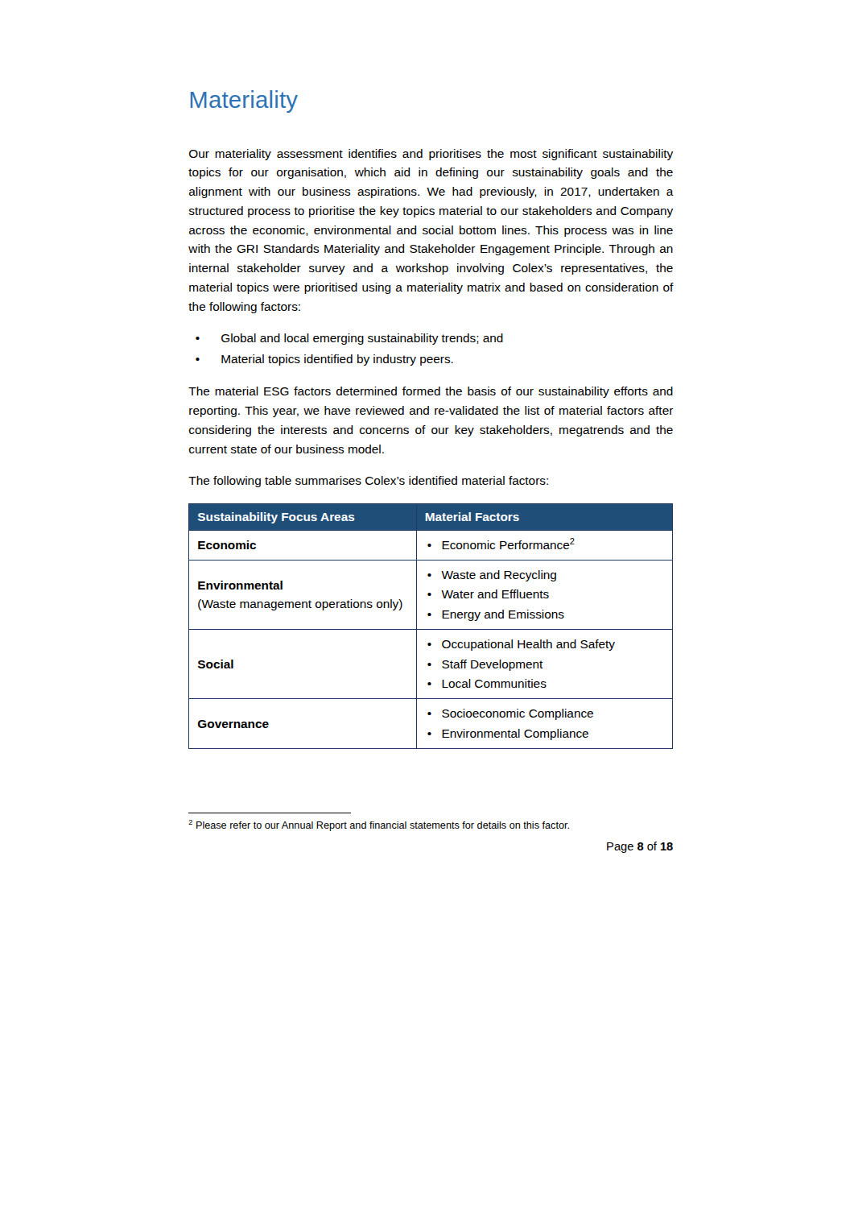Materiality
Our materiality assessment identifies and prioritises the most significant sustainability topics for our organisation, which aid in defining our sustainability goals and the alignment with our business aspirations. We had previously, in 2017, undertaken a structured process to prioritise the key topics material to our stakeholders and Company across the economic, environmental and social bottom lines. This process was in line with the GRI Standards Materiality and Stakeholder Engagement Principle. Through an internal stakeholder survey and a workshop involving Colex’s representatives, the material topics were prioritised using a materiality matrix and based on consideration of the following factors:
Global and local emerging sustainability trends; and
Material topics identified by industry peers.
The material ESG factors determined formed the basis of our sustainability efforts and reporting. This year, we have reviewed and re-validated the list of material factors after considering the interests and concerns of our key stakeholders, megatrends and the current state of our business model.
The following table summarises Colex’s identified material factors:
| Sustainability Focus Areas | Material Factors |
| --- | --- |
| Economic | Economic Performance 2 |
| Environmental (Waste management operations only) | Waste and Recycling Water and Effluents Energy and Emissions |
| Social | Occupational Health and Safety Staff Development Local Communities |
| Governance | Socioeconomic Compliance Environmental Compliance |
2 Please refer to our Annual Report and financial statements for details on this factor.
Page 8 of 18